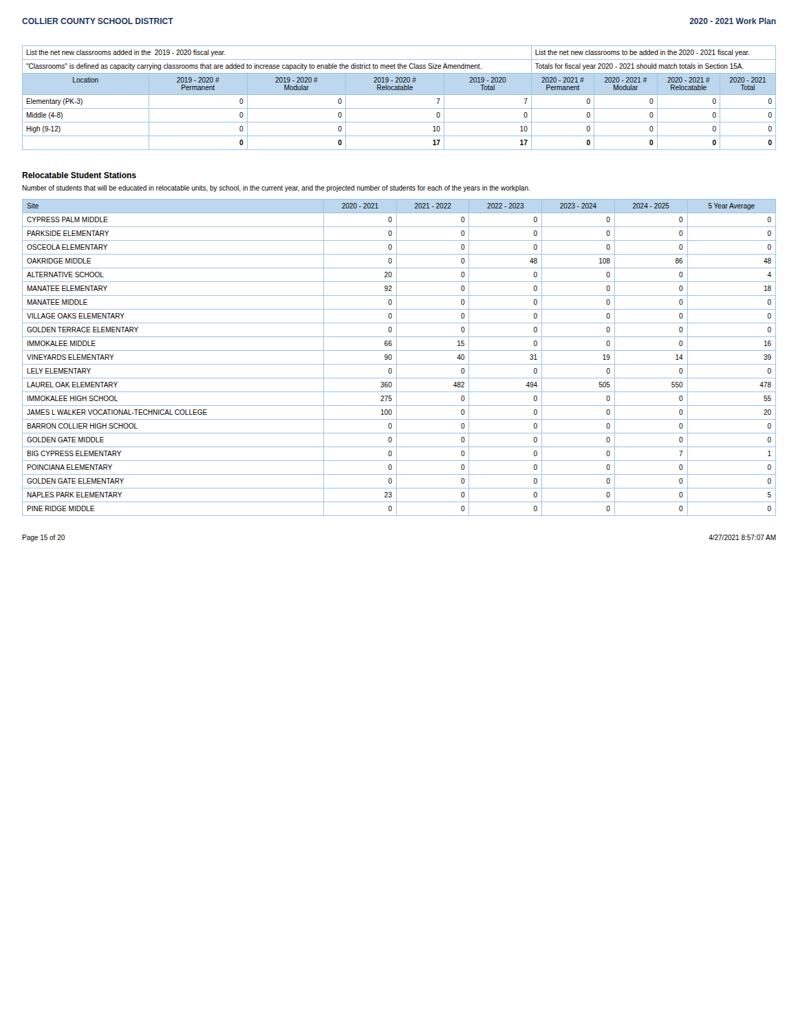COLLIER COUNTY SCHOOL DISTRICT
2020 - 2021 Work Plan
| List the net new classrooms added in the 2019 - 2020 fiscal year. | List the net new classrooms to be added in the 2020 - 2021 fiscal year. |
| "Classrooms" is defined as capacity carrying classrooms that are added to increase capacity to enable the district to meet the Class Size Amendment. | Totals for fiscal year 2020 - 2021 should match totals in Section 15A. |
| Location | 2019 - 2020 # Permanent | 2019 - 2020 # Modular | 2019 - 2020 # Relocatable | 2019 - 2020 Total | 2020 - 2021 # Permanent | 2020 - 2021 # Modular | 2020 - 2021 # Relocatable | 2020 - 2021 Total |
| Elementary (PK-3) | 0 | 0 | 7 | 7 | 0 | 0 | 0 | 0 |
| Middle (4-8) | 0 | 0 | 0 | 0 | 0 | 0 | 0 | 0 |
| High (9-12) | 0 | 0 | 10 | 10 | 0 | 0 | 0 | 0 |
| | 0 | 0 | 17 | 17 | 0 | 0 | 0 | 0 |
Relocatable Student Stations
Number of students that will be educated in relocatable units, by school, in the current year, and the projected number of students for each of the years in the workplan.
| Site | 2020 - 2021 | 2021 - 2022 | 2022 - 2023 | 2023 - 2024 | 2024 - 2025 | 5 Year Average |
| --- | --- | --- | --- | --- | --- | --- |
| CYPRESS PALM MIDDLE | 0 | 0 | 0 | 0 | 0 | 0 |
| PARKSIDE ELEMENTARY | 0 | 0 | 0 | 0 | 0 | 0 |
| OSCEOLA ELEMENTARY | 0 | 0 | 0 | 0 | 0 | 0 |
| OAKRIDGE MIDDLE | 0 | 0 | 48 | 108 | 86 | 48 |
| ALTERNATIVE SCHOOL | 20 | 0 | 0 | 0 | 0 | 4 |
| MANATEE ELEMENTARY | 92 | 0 | 0 | 0 | 0 | 18 |
| MANATEE MIDDLE | 0 | 0 | 0 | 0 | 0 | 0 |
| VILLAGE OAKS ELEMENTARY | 0 | 0 | 0 | 0 | 0 | 0 |
| GOLDEN TERRACE ELEMENTARY | 0 | 0 | 0 | 0 | 0 | 0 |
| IMMOKALEE MIDDLE | 66 | 15 | 0 | 0 | 0 | 16 |
| VINEYARDS ELEMENTARY | 90 | 40 | 31 | 19 | 14 | 39 |
| LELY ELEMENTARY | 0 | 0 | 0 | 0 | 0 | 0 |
| LAUREL OAK ELEMENTARY | 360 | 482 | 494 | 505 | 550 | 478 |
| IMMOKALEE HIGH SCHOOL | 275 | 0 | 0 | 0 | 0 | 55 |
| JAMES L WALKER VOCATIONAL-TECHNICAL COLLEGE | 100 | 0 | 0 | 0 | 0 | 20 |
| BARRON COLLIER HIGH SCHOOL | 0 | 0 | 0 | 0 | 0 | 0 |
| GOLDEN GATE MIDDLE | 0 | 0 | 0 | 0 | 0 | 0 |
| BIG CYPRESS ELEMENTARY | 0 | 0 | 0 | 0 | 7 | 1 |
| POINCIANA ELEMENTARY | 0 | 0 | 0 | 0 | 0 | 0 |
| GOLDEN GATE ELEMENTARY | 0 | 0 | 0 | 0 | 0 | 0 |
| NAPLES PARK ELEMENTARY | 23 | 0 | 0 | 0 | 0 | 5 |
| PINE RIDGE MIDDLE | 0 | 0 | 0 | 0 | 0 | 0 |
Page 15 of 20
4/27/2021 8:57:07 AM